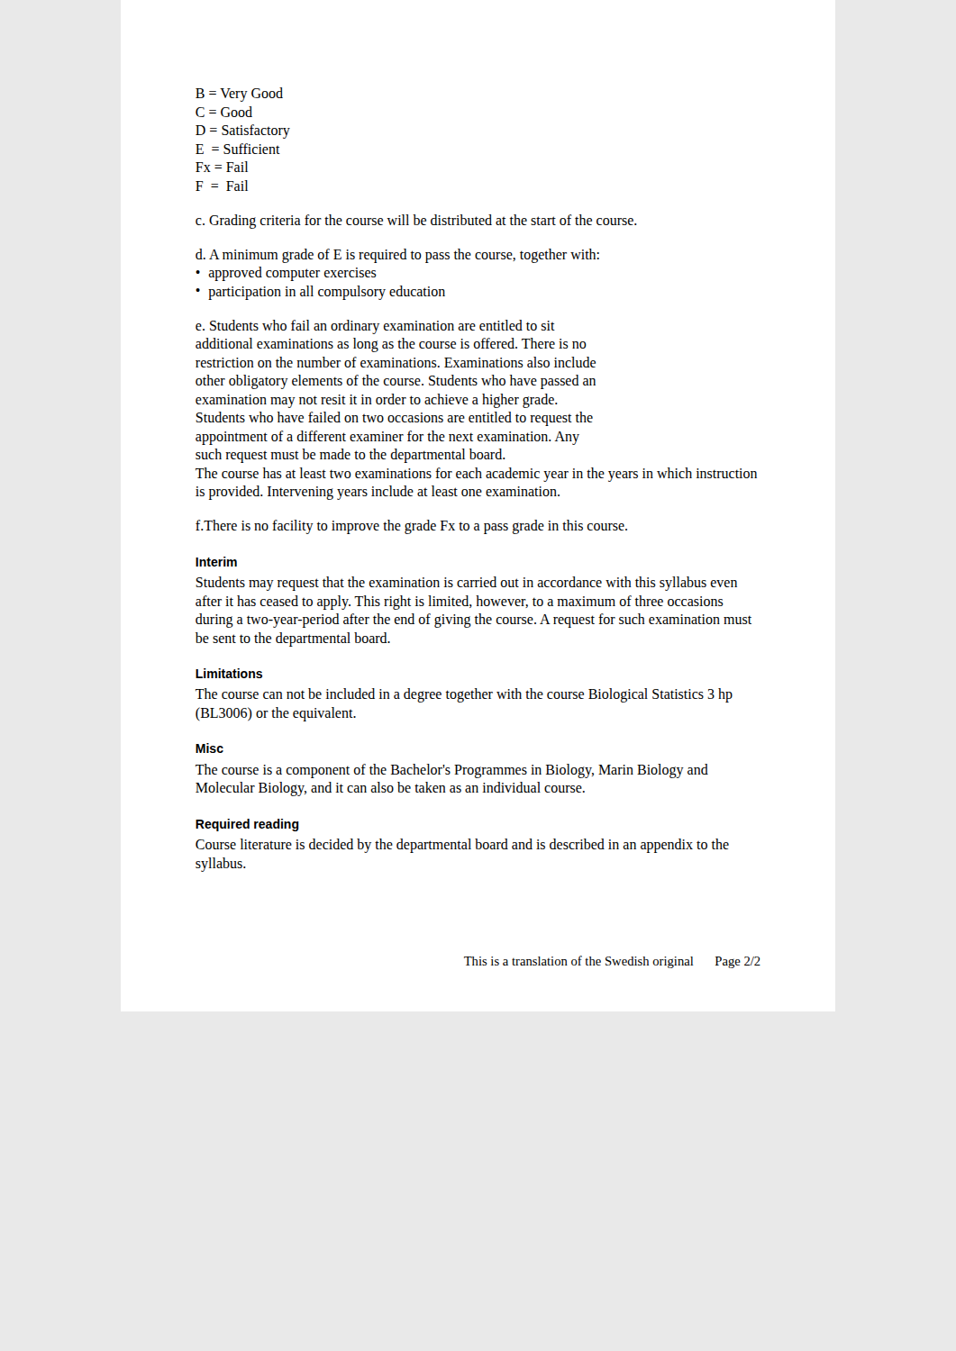B = Very Good
C = Good
D = Satisfactory
E = Sufficient
Fx = Fail
F = Fail
c. Grading criteria for the course will be distributed at the start of the course.
d. A minimum grade of E is required to pass the course, together with:
approved computer exercises
participation in all compulsory education
e. Students who fail an ordinary examination are entitled to sit
additional examinations as long as the course is offered. There is no
restriction on the number of examinations. Examinations also include
other obligatory elements of the course. Students who have passed an
examination may not resit it in order to achieve a higher grade.
Students who have failed on two occasions are entitled to request the
appointment of a different examiner for the next examination. Any
such request must be made to the departmental board.
The course has at least two examinations for each academic year in the years in which instruction is provided. Intervening years include at least one examination.
f.There is no facility to improve the grade Fx to a pass grade in this course.
Interim
Students may request that the examination is carried out in accordance with this syllabus even after it has ceased to apply. This right is limited, however, to a maximum of three occasions during a two-year-period after the end of giving the course. A request for such examination must be sent to the departmental board.
Limitations
The course can not be included in a degree together with the course Biological Statistics 3 hp (BL3006) or the equivalent.
Misc
The course is a component of the Bachelor's Programmes in Biology, Marin Biology and Molecular Biology, and it can also be taken as an individual course.
Required reading
Course literature is decided by the departmental board and is described in an appendix to the syllabus.
This is a translation of the Swedish originalPage 2/2